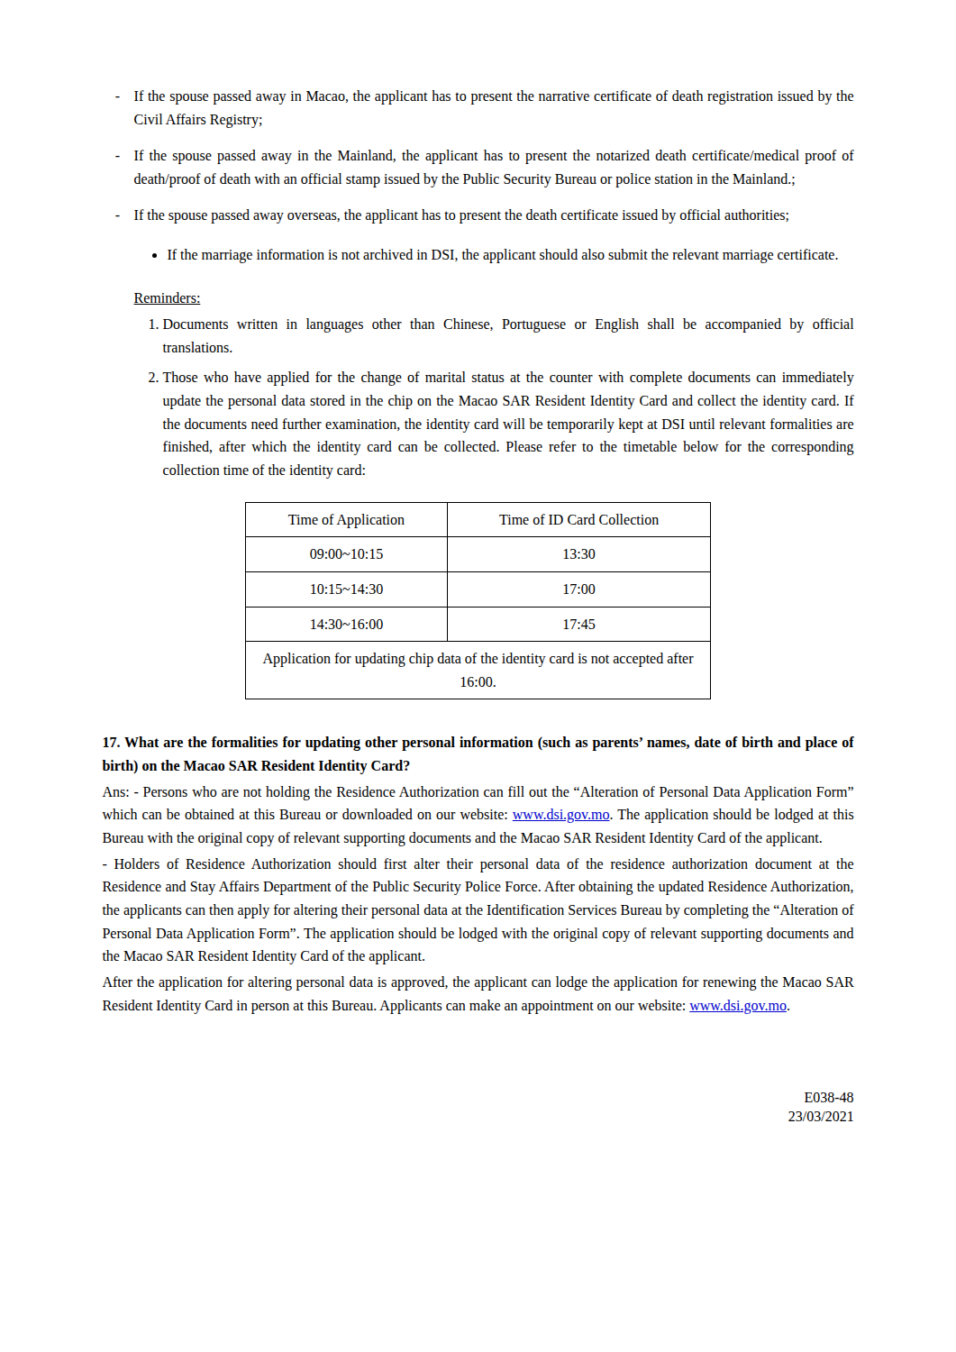If the spouse passed away in Macao, the applicant has to present the narrative certificate of death registration issued by the Civil Affairs Registry;
If the spouse passed away in the Mainland, the applicant has to present the notarized death certificate/medical proof of death/proof of death with an official stamp issued by the Public Security Bureau or police station in the Mainland.;
If the spouse passed away overseas, the applicant has to present the death certificate issued by official authorities;
If the marriage information is not archived in DSI, the applicant should also submit the relevant marriage certificate.
Reminders:
Documents written in languages other than Chinese, Portuguese or English shall be accompanied by official translations.
Those who have applied for the change of marital status at the counter with complete documents can immediately update the personal data stored in the chip on the Macao SAR Resident Identity Card and collect the identity card. If the documents need further examination, the identity card will be temporarily kept at DSI until relevant formalities are finished, after which the identity card can be collected. Please refer to the timetable below for the corresponding collection time of the identity card:
| Time of Application | Time of ID Card Collection |
| 09:00~10:15 | 13:30 |
| 10:15~14:30 | 17:00 |
| 14:30~16:00 | 17:45 |
| Application for updating chip data of the identity card is not accepted after 16:00. |
17. What are the formalities for updating other personal information (such as parents’ names, date of birth and place of birth) on the Macao SAR Resident Identity Card?
Ans: - Persons who are not holding the Residence Authorization can fill out the “Alteration of Personal Data Application Form” which can be obtained at this Bureau or downloaded on our website: www.dsi.gov.mo. The application should be lodged at this Bureau with the original copy of relevant supporting documents and the Macao SAR Resident Identity Card of the applicant.
- Holders of Residence Authorization should first alter their personal data of the residence authorization document at the Residence and Stay Affairs Department of the Public Security Police Force. After obtaining the updated Residence Authorization, the applicants can then apply for altering their personal data at the Identification Services Bureau by completing the “Alteration of Personal Data Application Form”. The application should be lodged with the original copy of relevant supporting documents and the Macao SAR Resident Identity Card of the applicant.
After the application for altering personal data is approved, the applicant can lodge the application for renewing the Macao SAR Resident Identity Card in person at this Bureau. Applicants can make an appointment on our website: www.dsi.gov.mo.
E038-48
23/03/2021